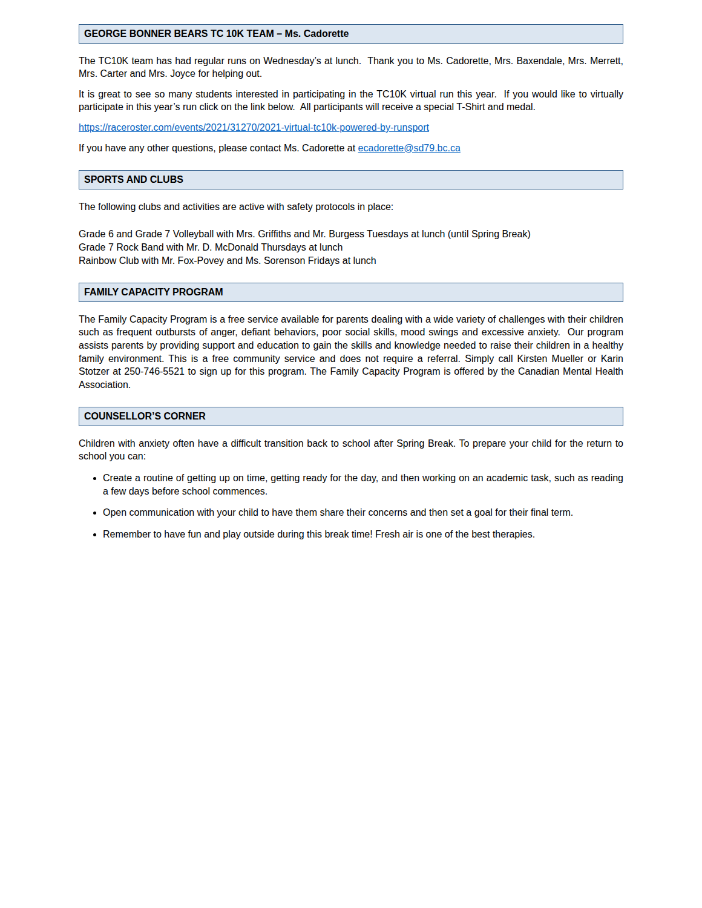GEORGE BONNER BEARS TC 10K TEAM – Ms. Cadorette
The TC10K team has had regular runs on Wednesday’s at lunch. Thank you to Ms. Cadorette, Mrs. Baxendale, Mrs. Merrett, Mrs. Carter and Mrs. Joyce for helping out.
It is great to see so many students interested in participating in the TC10K virtual run this year. If you would like to virtually participate in this year’s run click on the link below. All participants will receive a special T-Shirt and medal.
https://raceroster.com/events/2021/31270/2021-virtual-tc10k-powered-by-runsport
If you have any other questions, please contact Ms. Cadorette at ecadorette@sd79.bc.ca
SPORTS AND CLUBS
The following clubs and activities are active with safety protocols in place:
Grade 6 and Grade 7 Volleyball with Mrs. Griffiths and Mr. Burgess Tuesdays at lunch (until Spring Break)
Grade 7 Rock Band with Mr. D. McDonald Thursdays at lunch
Rainbow Club with Mr. Fox-Povey and Ms. Sorenson Fridays at lunch
FAMILY CAPACITY PROGRAM
The Family Capacity Program is a free service available for parents dealing with a wide variety of challenges with their children such as frequent outbursts of anger, defiant behaviors, poor social skills, mood swings and excessive anxiety. Our program assists parents by providing support and education to gain the skills and knowledge needed to raise their children in a healthy family environment. This is a free community service and does not require a referral. Simply call Kirsten Mueller or Karin Stotzer at 250-746-5521 to sign up for this program. The Family Capacity Program is offered by the Canadian Mental Health Association.
COUNSELLOR’S CORNER
Children with anxiety often have a difficult transition back to school after Spring Break. To prepare your child for the return to school you can:
Create a routine of getting up on time, getting ready for the day, and then working on an academic task, such as reading a few days before school commences.
Open communication with your child to have them share their concerns and then set a goal for their final term.
Remember to have fun and play outside during this break time! Fresh air is one of the best therapies.